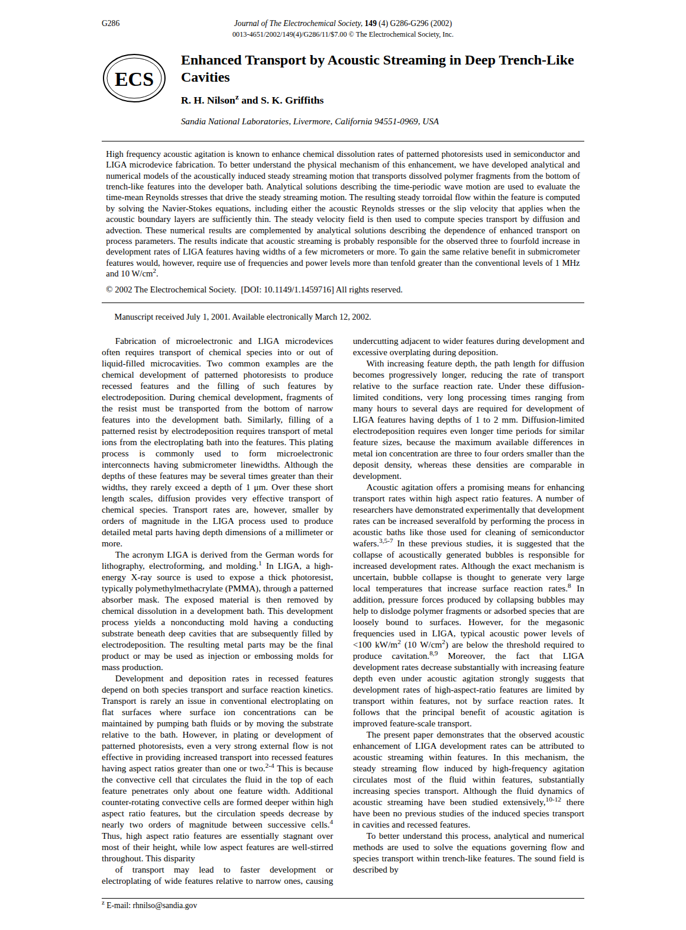G286 Journal of The Electrochemical Society, 149 (4) G286-G296 (2002) G286
0013-4651/2002/149(4)/G286/11/$7.00 © The Electrochemical Society, Inc.
ECS
Enhanced Transport by Acoustic Streaming in Deep Trench-Like Cavities
R. H. Nilsonz and S. K. Griffiths
Sandia National Laboratories, Livermore, California 94551-0969, USA
High frequency acoustic agitation is known to enhance chemical dissolution rates of patterned photoresists used in semiconductor and LIGA microdevice fabrication. To better understand the physical mechanism of this enhancement, we have developed analytical and numerical models of the acoustically induced steady streaming motion that transports dissolved polymer fragments from the bottom of trench-like features into the developer bath. Analytical solutions describing the time-periodic wave motion are used to evaluate the time-mean Reynolds stresses that drive the steady streaming motion. The resulting steady torroidal flow within the feature is computed by solving the Navier-Stokes equations, including either the acoustic Reynolds stresses or the slip velocity that applies when the acoustic boundary layers are sufficiently thin. The steady velocity field is then used to compute species transport by diffusion and advection. These numerical results are complemented by analytical solutions describing the dependence of enhanced transport on process parameters. The results indicate that acoustic streaming is probably responsible for the observed three to fourfold increase in development rates of LIGA features having widths of a few micrometers or more. To gain the same relative benefit in submicrometer features would, however, require use of frequencies and power levels more than tenfold greater than the conventional levels of 1 MHz and 10 W/cm2.
© 2002 The Electrochemical Society. [DOI: 10.1149/1.1459716] All rights reserved.
Manuscript received July 1, 2001. Available electronically March 12, 2002.
Fabrication of microelectronic and LIGA microdevices often requires transport of chemical species into or out of liquid-filled microcavities. Two common examples are the chemical development of patterned photoresists to produce recessed features and the filling of such features by electrodeposition. During chemical development, fragments of the resist must be transported from the bottom of narrow features into the development bath. Similarly, filling of a patterned resist by electrodeposition requires transport of metal ions from the electroplating bath into the features. This plating process is commonly used to form microelectronic interconnects having submicrometer linewidths. Although the depths of these features may be several times greater than their widths, they rarely exceed a depth of 1 μm. Over these short length scales, diffusion provides very effective transport of chemical species. Transport rates are, however, smaller by orders of magnitude in the LIGA process used to produce detailed metal parts having depth dimensions of a millimeter or more.
The acronym LIGA is derived from the German words for lithography, electroforming, and molding.1 In LIGA, a high-energy X-ray source is used to expose a thick photoresist, typically polymethylmethacrylate (PMMA), through a patterned absorber mask. The exposed material is then removed by chemical dissolution in a development bath. This development process yields a nonconducting mold having a conducting substrate beneath deep cavities that are subsequently filled by electrodeposition. The resulting metal parts may be the final product or may be used as injection or embossing molds for mass production.
Development and deposition rates in recessed features depend on both species transport and surface reaction kinetics. Transport is rarely an issue in conventional electroplating on flat surfaces where surface ion concentrations can be maintained by pumping bath fluids or by moving the substrate relative to the bath. However, in plating or development of patterned photoresists, even a very strong external flow is not effective in providing increased transport into recessed features having aspect ratios greater than one or two.2-4 This is because the convective cell that circulates the fluid in the top of each feature penetrates only about one feature width. Additional counter-rotating convective cells are formed deeper within high aspect ratio features, but the circulation speeds decrease by nearly two orders of magnitude between successive cells.4 Thus, high aspect ratio features are essentially stagnant over most of their height, while low aspect features are well-stirred throughout. This disparity
of transport may lead to faster development or electroplating of wide features relative to narrow ones, causing undercutting adjacent to wider features during development and excessive overplating during deposition.
With increasing feature depth, the path length for diffusion becomes progressively longer, reducing the rate of transport relative to the surface reaction rate. Under these diffusion-limited conditions, very long processing times ranging from many hours to several days are required for development of LIGA features having depths of 1 to 2 mm. Diffusion-limited electrodeposition requires even longer time periods for similar feature sizes, because the maximum available differences in metal ion concentration are three to four orders smaller than the deposit density, whereas these densities are comparable in development.
Acoustic agitation offers a promising means for enhancing transport rates within high aspect ratio features. A number of researchers have demonstrated experimentally that development rates can be increased severalfold by performing the process in acoustic baths like those used for cleaning of semiconductor wafers.3,5-7 In these previous studies, it is suggested that the collapse of acoustically generated bubbles is responsible for increased development rates. Although the exact mechanism is uncertain, bubble collapse is thought to generate very large local temperatures that increase surface reaction rates.8 In addition, pressure forces produced by collapsing bubbles may help to dislodge polymer fragments or adsorbed species that are loosely bound to surfaces. However, for the megasonic frequencies used in LIGA, typical acoustic power levels of <100 kW/m2 (10 W/cm2) are below the threshold required to produce cavitation.8,9 Moreover, the fact that LIGA development rates decrease substantially with increasing feature depth even under acoustic agitation strongly suggests that development rates of high-aspect-ratio features are limited by transport within features, not by surface reaction rates. It follows that the principal benefit of acoustic agitation is improved feature-scale transport.
The present paper demonstrates that the observed acoustic enhancement of LIGA development rates can be attributed to acoustic streaming within features. In this mechanism, the steady streaming flow induced by high-frequency agitation circulates most of the fluid within features, substantially increasing species transport. Although the fluid dynamics of acoustic streaming have been studied extensively,10-12 there have been no previous studies of the induced species transport in cavities and recessed features.
To better understand this process, analytical and numerical methods are used to solve the equations governing flow and species transport within trench-like features. The sound field is described by
z E-mail: rhnilso@sandia.gov